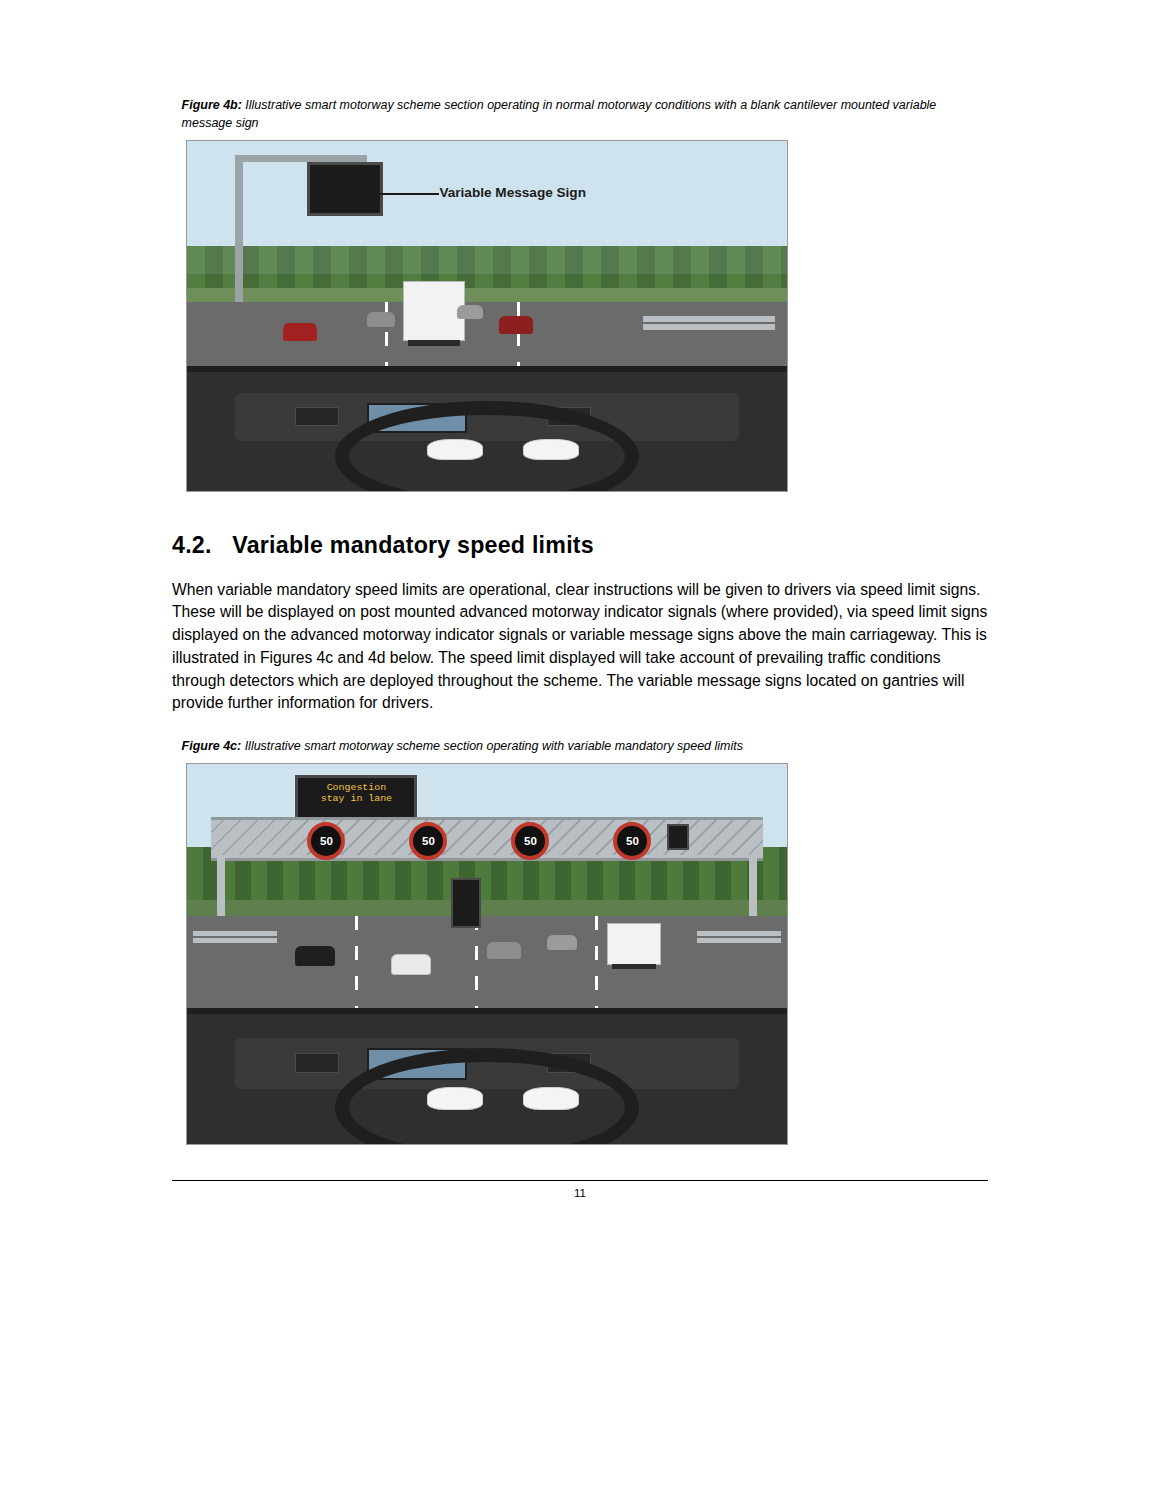Figure 4b: Illustrative smart motorway scheme section operating in normal motorway conditions with a blank cantilever mounted variable message sign
Variable Message Sign
4.2. Variable mandatory speed limits
When variable mandatory speed limits are operational, clear instructions will be given to drivers via speed limit signs. These will be displayed on post mounted advanced motorway indicator signals (where provided), via speed limit signs displayed on the advanced motorway indicator signals or variable message signs above the main carriageway. This is illustrated in Figures 4c and 4d below. The speed limit displayed will take account of prevailing traffic conditions through detectors which are deployed throughout the scheme. The variable message signs located on gantries will provide further information for drivers.
Figure 4c: Illustrative smart motorway scheme section operating with variable mandatory speed limits
Congestion
stay in lane
50
50
50
50
11